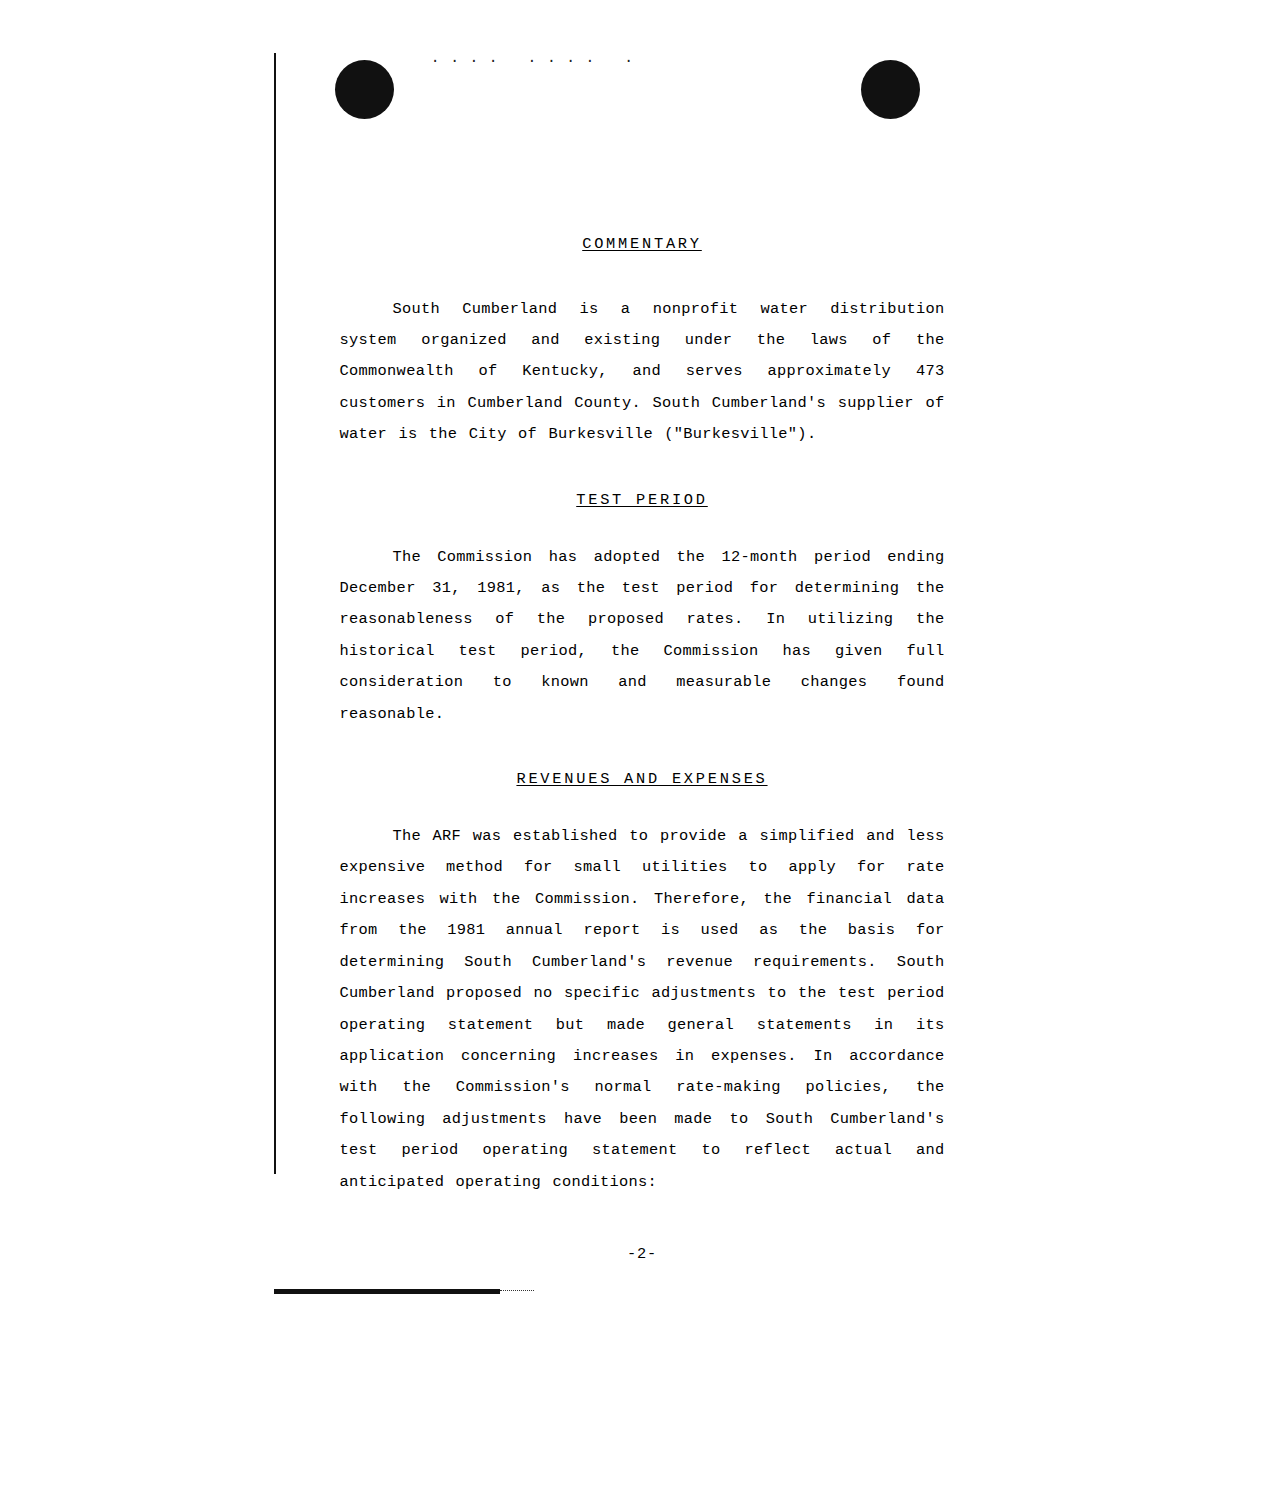. . . . . . . . .
COMMENTARY
South Cumberland is a nonprofit water distribution system organized and existing under the laws of the Commonwealth of Kentucky, and serves approximately 473 customers in Cumberland County. South Cumberland's supplier of water is the City of Burkesville ("Burkesville").
TEST PERIOD
The Commission has adopted the 12-month period ending December 31, 1981, as the test period for determining the reasonableness of the proposed rates. In utilizing the historical test period, the Commission has given full consideration to known and measurable changes found reasonable.
REVENUES AND EXPENSES
The ARF was established to provide a simplified and less expensive method for small utilities to apply for rate increases with the Commission. Therefore, the financial data from the 1981 annual report is used as the basis for determining South Cumberland's revenue requirements. South Cumberland proposed no specific adjustments to the test period operating statement but made general statements in its application concerning increases in expenses. In accordance with the Commission's normal rate-making policies, the following adjustments have been made to South Cumberland's test period operating statement to reflect actual and anticipated operating conditions:
-2-